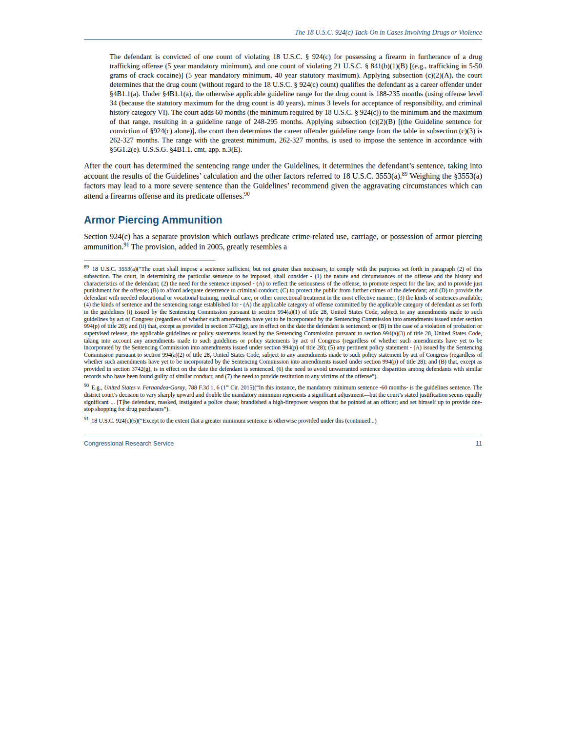The 18 U.S.C. 924(c) Tack-On in Cases Involving Drugs or Violence
The defendant is convicted of one count of violating 18 U.S.C. § 924(c) for possessing a firearm in furtherance of a drug trafficking offense (5 year mandatory minimum), and one count of violating 21 U.S.C. § 841(b)(1)(B) [(e.g., trafficking in 5-50 grams of crack cocaine)] (5 year mandatory minimum, 40 year statutory maximum). Applying subsection (c)(2)(A), the court determines that the drug count (without regard to the 18 U.S.C. § 924(c) count) qualifies the defendant as a career offender under §4B1.1(a). Under §4B1.1(a), the otherwise applicable guideline range for the drug count is 188-235 months (using offense level 34 (because the statutory maximum for the drug count is 40 years), minus 3 levels for acceptance of responsibility, and criminal history category VI). The court adds 60 months (the minimum required by 18 U.S.C. § 924(c)) to the minimum and the maximum of that range, resulting in a guideline range of 248-295 months. Applying subsection (c)(2)(B) [(the Guideline sentence for conviction of §924(c) alone)], the court then determines the career offender guideline range from the table in subsection (c)(3) is 262-327 months. The range with the greatest minimum, 262-327 months, is used to impose the sentence in accordance with §5G1.2(e). U.S.S.G. §4B1.1, cmt, app. n.3(E).
After the court has determined the sentencing range under the Guidelines, it determines the defendant’s sentence, taking into account the results of the Guidelines’ calculation and the other factors referred to 18 U.S.C. 3553(a).89 Weighing the §3553(a) factors may lead to a more severe sentence than the Guidelines’ recommend given the aggravating circumstances which can attend a firearms offense and its predicate offenses.90
Armor Piercing Ammunition
Section 924(c) has a separate provision which outlaws predicate crime-related use, carriage, or possession of armor piercing ammunition.91 The provision, added in 2005, greatly resembles a
89 18 U.S.C. 3553(a)(“The court shall impose a sentence sufficient, but not greater than necessary, to comply with the purposes set forth in paragraph (2) of this subsection. The court, in determining the particular sentence to be imposed, shall consider - (1) the nature and circumstances of the offense and the history and characteristics of the defendant; (2) the need for the sentence imposed - (A) to reflect the seriousness of the offense, to promote respect for the law, and to provide just punishment for the offense; (B) to afford adequate deterrence to criminal conduct; (C) to protect the public from further crimes of the defendant; and (D) to provide the defendant with needed educational or vocational training, medical care, or other correctional treatment in the most effective manner; (3) the kinds of sentences available; (4) the kinds of sentence and the sentencing range established for - (A) the applicable category of offense committed by the applicable category of defendant as set forth in the guidelines (i) issued by the Sentencing Commission pursuant to section 994(a)(1) of title 28, United States Code, subject to any amendments made to such guidelines by act of Congress (regardless of whether such amendments have yet to be incorporated by the Sentencing Commission into amendments issued under section 994(p) of title 28); and (ii) that, except as provided in section 3742(g), are in effect on the date the defendant is sentenced; or (B) in the case of a violation of probation or supervised release, the applicable guidelines or policy statements issued by the Sentencing Commission pursuant to section 994(a)(3) of title 28, United States Code, taking into account any amendments made to such guidelines or policy statements by act of Congress (regardless of whether such amendments have yet to be incorporated by the Sentencing Commission into amendments issued under section 994(p) of title 28); (5) any pertinent policy statement - (A) issued by the Sentencing Commission pursuant to section 994(a)(2) of title 28, United States Code, subject to any amendments made to such policy statement by act of Congress (regardless of whether such amendments have yet to be incorporated by the Sentencing Commission into amendments issued under section 994(p) of title 28); and (B) that, except as provided in section 3742(g), is in effect on the date the defendant is sentenced. (6) the need to avoid unwarranted sentence disparities among defendants with similar records who have been found guilty of similar conduct; and (7) the need to provide restitution to any victims of the offense”).
90 E.g., United States v. Fernandea-Garay, 788 F.3d 1, 6 (1st Cir. 2015)(“In this instance, the mandatory minimum sentence -60 months- is the guidelines sentence. The district court’s decision to vary sharply upward and double the mandatory minimum represents a significant adjustment—but the court’s stated justification seems equally significant ... [T]he defendant, masked, instigated a police chase; brandished a high-firepower weapon that he pointed at an officer; and set himself up to provide one-stop shopping for drug purchasers”).
91 18 U.S.C. 924(c)(5)(“Except to the extent that a greater minimum sentence is otherwise provided under this (continued...)
Congressional Research Service 11